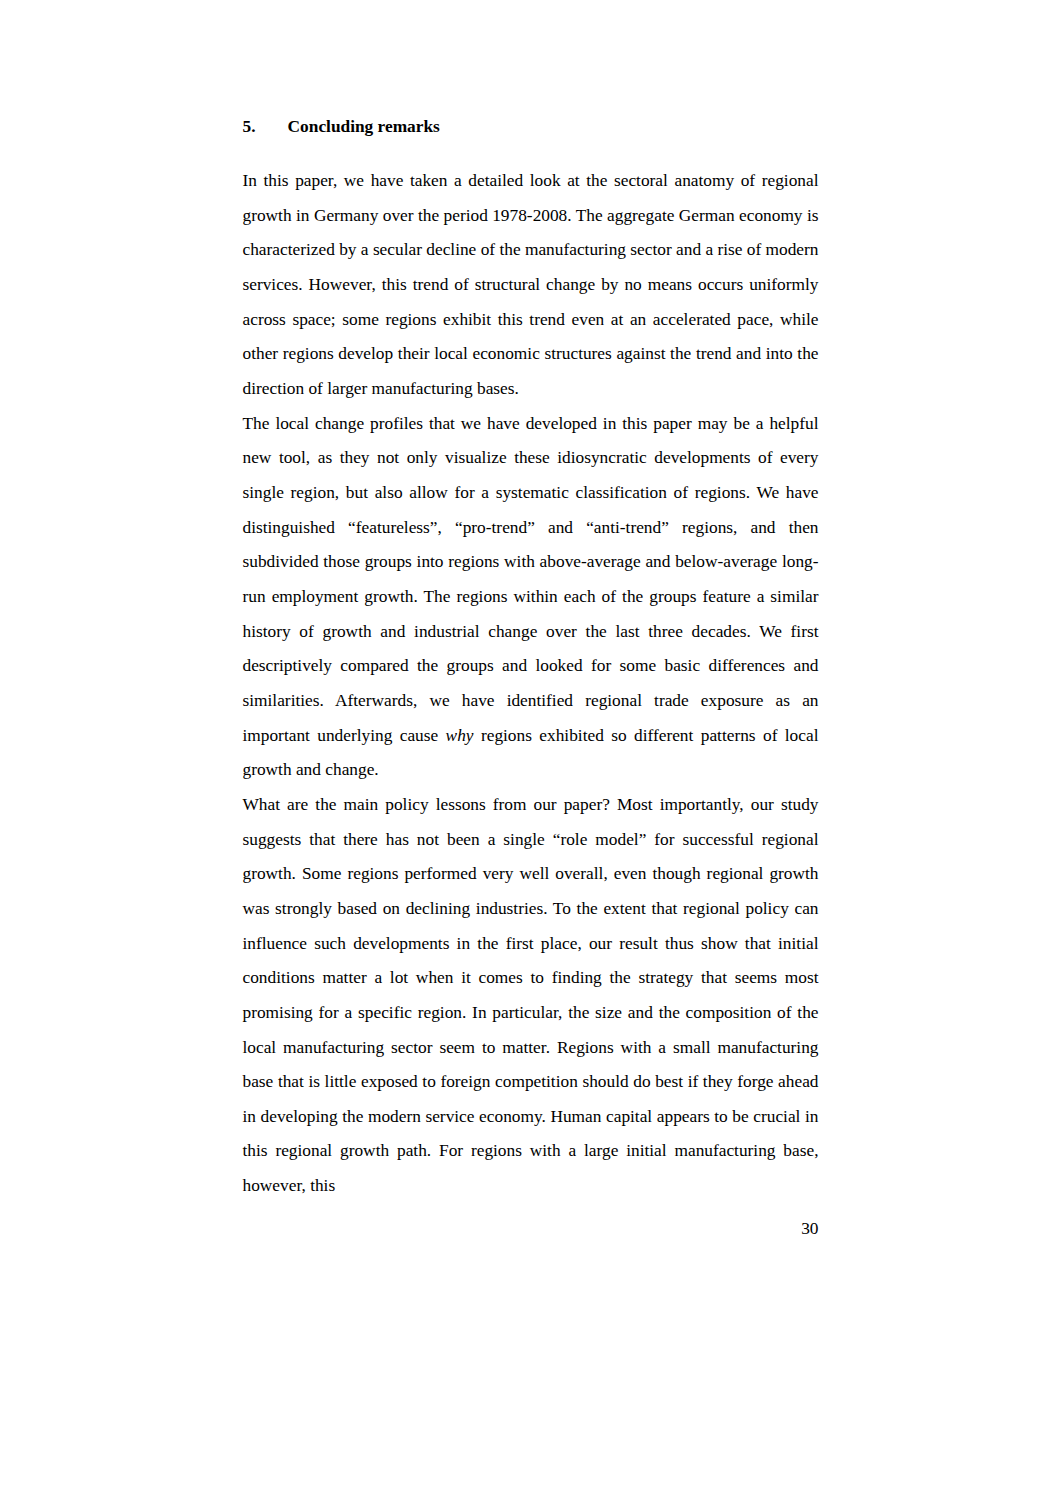5. Concluding remarks
In this paper, we have taken a detailed look at the sectoral anatomy of regional growth in Germany over the period 1978-2008. The aggregate German economy is characterized by a secular decline of the manufacturing sector and a rise of modern services. However, this trend of structural change by no means occurs uniformly across space; some regions exhibit this trend even at an accelerated pace, while other regions develop their local economic structures against the trend and into the direction of larger manufacturing bases.
The local change profiles that we have developed in this paper may be a helpful new tool, as they not only visualize these idiosyncratic developments of every single region, but also allow for a systematic classification of regions. We have distinguished “featureless”, “pro-trend” and “anti-trend” regions, and then subdivided those groups into regions with above-average and below-average long-run employment growth. The regions within each of the groups feature a similar history of growth and industrial change over the last three decades. We first descriptively compared the groups and looked for some basic differences and similarities. Afterwards, we have identified regional trade exposure as an important underlying cause why regions exhibited so different patterns of local growth and change.
What are the main policy lessons from our paper? Most importantly, our study suggests that there has not been a single “role model” for successful regional growth. Some regions performed very well overall, even though regional growth was strongly based on declining industries. To the extent that regional policy can influence such developments in the first place, our result thus show that initial conditions matter a lot when it comes to finding the strategy that seems most promising for a specific region. In particular, the size and the composition of the local manufacturing sector seem to matter. Regions with a small manufacturing base that is little exposed to foreign competition should do best if they forge ahead in developing the modern service economy. Human capital appears to be crucial in this regional growth path. For regions with a large initial manufacturing base, however, this
30